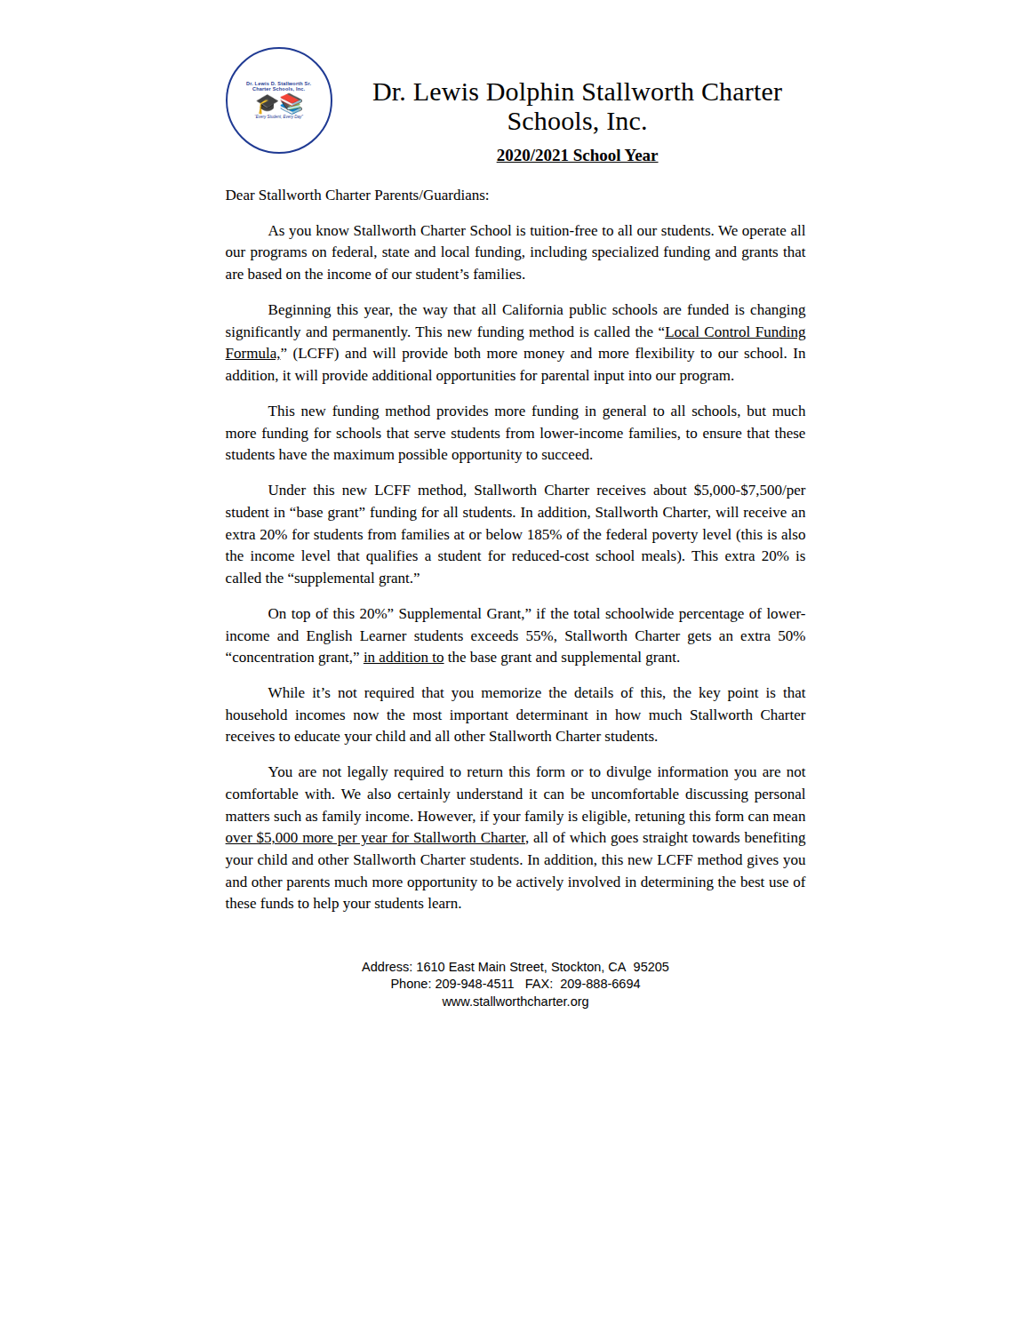Dr. Lewis D. Stallworth Sr.
Charter Schools, Inc.
🎓📚
“Every Student, Every Day”
Dr. Lewis Dolphin Stallworth Charter Schools, Inc.
2020/2021 School Year
Dear Stallworth Charter Parents/Guardians:
As you know Stallworth Charter School is tuition-free to all our students. We operate all our programs on federal, state and local funding, including specialized funding and grants that are based on the income of our student’s families.
Beginning this year, the way that all California public schools are funded is changing significantly and permanently. This new funding method is called the “Local Control Funding Formula,” (LCFF) and will provide both more money and more flexibility to our school. In addition, it will provide additional opportunities for parental input into our program.
This new funding method provides more funding in general to all schools, but much more funding for schools that serve students from lower-income families, to ensure that these students have the maximum possible opportunity to succeed.
Under this new LCFF method, Stallworth Charter receives about $5,000-$7,500/per student in “base grant” funding for all students. In addition, Stallworth Charter, will receive an extra 20% for students from families at or below 185% of the federal poverty level (this is also the income level that qualifies a student for reduced-cost school meals). This extra 20% is called the “supplemental grant.”
On top of this 20%” Supplemental Grant,” if the total schoolwide percentage of lower-income and English Learner students exceeds 55%, Stallworth Charter gets an extra 50% “concentration grant,” in addition to the base grant and supplemental grant.
While it’s not required that you memorize the details of this, the key point is that household incomes now the most important determinant in how much Stallworth Charter receives to educate your child and all other Stallworth Charter students.
You are not legally required to return this form or to divulge information you are not comfortable with. We also certainly understand it can be uncomfortable discussing personal matters such as family income. However, if your family is eligible, retuning this form can mean over $5,000 more per year for Stallworth Charter, all of which goes straight towards benefiting your child and other Stallworth Charter students. In addition, this new LCFF method gives you and other parents much more opportunity to be actively involved in determining the best use of these funds to help your students learn.
Address: 1610 East Main Street, Stockton, CA 95205
Phone: 209-948-4511 FAX: 209-888-6694
www.stallworthcharter.org